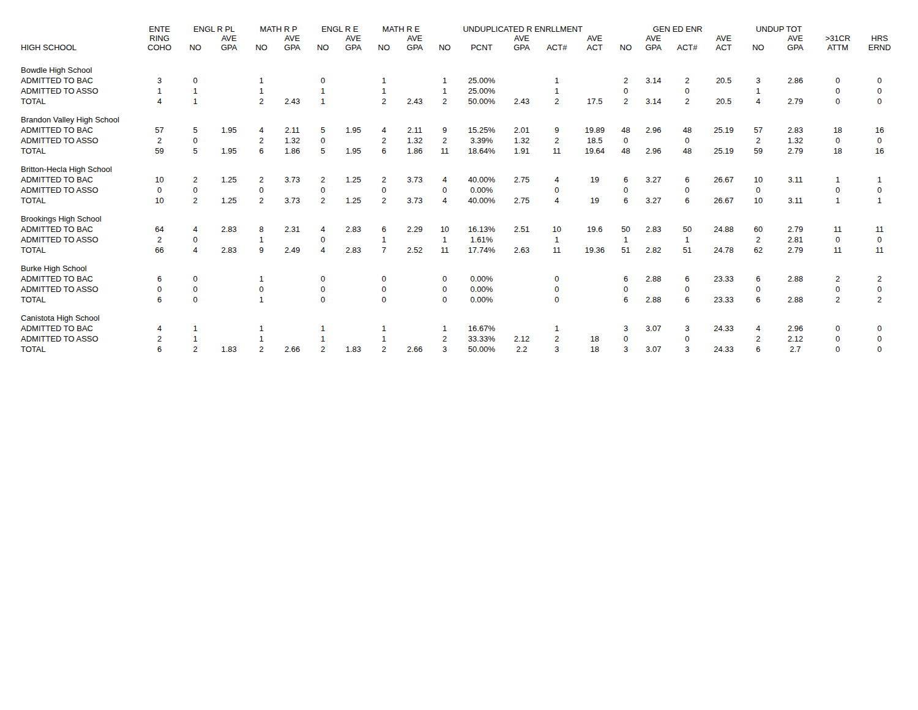| | ENTE | ENGL R PL | MATH R P | ENGL R E | MATH R E | UNDUPLICATED R ENRLLMENT | GEN ED ENR | UNDUP TOT | | |
| --- | --- | --- | --- | --- | --- | --- | --- | --- | --- | --- |
| | RING | | AVE | | AVE | | AVE | | AVE | | | AVE | | AVE | | AVE | | AVE | | AVE | >31CR | HRS |
| HIGH SCHOOL | COHO | NO | GPA | NO | GPA | NO | GPA | NO | GPA | NO | PCNT | GPA | ACT# | ACT | NO | GPA | ACT# | ACT | NO | GPA | ATTM | ERND |
| Bowdle High School |
| ADMITTED TO BAC | 3 | 0 | | 1 | | 0 | | 1 | | 1 | 25.00% | | 1 | | 2 | 3.14 | 2 | 20.5 | 3 | 2.86 | 0 | 0 |
| ADMITTED TO ASSO | 1 | 1 | | 1 | | 1 | | 1 | | 1 | 25.00% | | 1 | | 0 | | 0 | | 1 | | 0 | 0 |
| TOTAL | 4 | 1 | | 2 | 2.43 | 1 | | 2 | 2.43 | 2 | 50.00% | 2.43 | 2 | 17.5 | 2 | 3.14 | 2 | 20.5 | 4 | 2.79 | 0 | 0 |
| Brandon Valley High School |
| ADMITTED TO BAC | 57 | 5 | 1.95 | 4 | 2.11 | 5 | 1.95 | 4 | 2.11 | 9 | 15.25% | 2.01 | 9 | 19.89 | 48 | 2.96 | 48 | 25.19 | 57 | 2.83 | 18 | 16 |
| ADMITTED TO ASSO | 2 | 0 | | 2 | 1.32 | 0 | | 2 | 1.32 | 2 | 3.39% | 1.32 | 2 | 18.5 | 0 | | 0 | | 2 | 1.32 | 0 | 0 |
| TOTAL | 59 | 5 | 1.95 | 6 | 1.86 | 5 | 1.95 | 6 | 1.86 | 11 | 18.64% | 1.91 | 11 | 19.64 | 48 | 2.96 | 48 | 25.19 | 59 | 2.79 | 18 | 16 |
| Britton-Hecla High School |
| ADMITTED TO BAC | 10 | 2 | 1.25 | 2 | 3.73 | 2 | 1.25 | 2 | 3.73 | 4 | 40.00% | 2.75 | 4 | 19 | 6 | 3.27 | 6 | 26.67 | 10 | 3.11 | 1 | 1 |
| ADMITTED TO ASSO | 0 | 0 | | 0 | | 0 | | 0 | | 0 | 0.00% | | 0 | | 0 | | 0 | | 0 | | 0 | 0 |
| TOTAL | 10 | 2 | 1.25 | 2 | 3.73 | 2 | 1.25 | 2 | 3.73 | 4 | 40.00% | 2.75 | 4 | 19 | 6 | 3.27 | 6 | 26.67 | 10 | 3.11 | 1 | 1 |
| Brookings High School |
| ADMITTED TO BAC | 64 | 4 | 2.83 | 8 | 2.31 | 4 | 2.83 | 6 | 2.29 | 10 | 16.13% | 2.51 | 10 | 19.6 | 50 | 2.83 | 50 | 24.88 | 60 | 2.79 | 11 | 11 |
| ADMITTED TO ASSO | 2 | 0 | | 1 | | 0 | | 1 | | 1 | 1.61% | | 1 | | 1 | | 1 | | 2 | 2.81 | 0 | 0 |
| TOTAL | 66 | 4 | 2.83 | 9 | 2.49 | 4 | 2.83 | 7 | 2.52 | 11 | 17.74% | 2.63 | 11 | 19.36 | 51 | 2.82 | 51 | 24.78 | 62 | 2.79 | 11 | 11 |
| Burke High School |
| ADMITTED TO BAC | 6 | 0 | | 1 | | 0 | | 0 | | 0 | 0.00% | | 0 | | 6 | 2.88 | 6 | 23.33 | 6 | 2.88 | 2 | 2 |
| ADMITTED TO ASSO | 0 | 0 | | 0 | | 0 | | 0 | | 0 | 0.00% | | 0 | | 0 | | 0 | | 0 | | 0 | 0 |
| TOTAL | 6 | 0 | | 1 | | 0 | | 0 | | 0 | 0.00% | | 0 | | 6 | 2.88 | 6 | 23.33 | 6 | 2.88 | 2 | 2 |
| Canistota High School |
| ADMITTED TO BAC | 4 | 1 | | 1 | | 1 | | 1 | | 1 | 16.67% | | 1 | | 3 | 3.07 | 3 | 24.33 | 4 | 2.96 | 0 | 0 |
| ADMITTED TO ASSO | 2 | 1 | | 1 | | 1 | | 1 | | 2 | 33.33% | 2.12 | 2 | 18 | 0 | | 0 | | 2 | 2.12 | 0 | 0 |
| TOTAL | 6 | 2 | 1.83 | 2 | 2.66 | 2 | 1.83 | 2 | 2.66 | 3 | 50.00% | 2.2 | 3 | 18 | 3 | 3.07 | 3 | 24.33 | 6 | 2.7 | 0 | 0 |